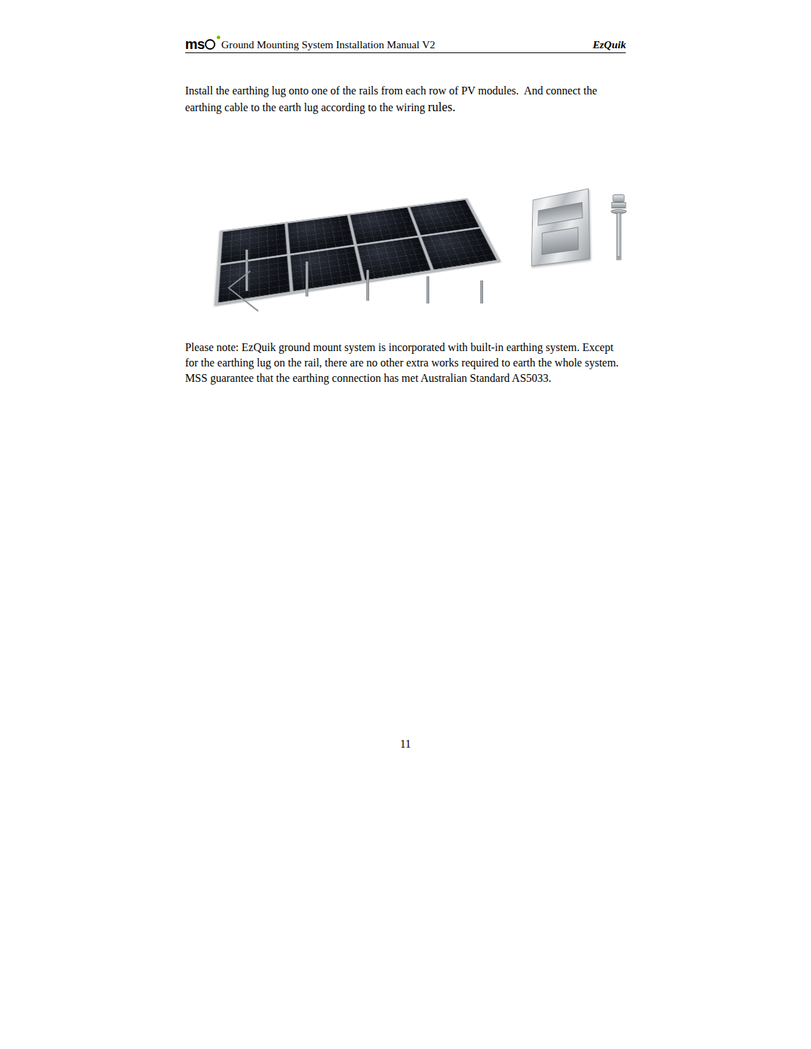ms Ground Mounting System Installation Manual V2
EzQuik
Install the earthing lug onto one of the rails from each row of PV modules. And connect the earthing cable to the earth lug according to the wiring rules.
Please note: EzQuik ground mount system is incorporated with built-in earthing system. Except for the earthing lug on the rail, there are no other extra works required to earth the whole system. MSS guarantee that the earthing connection has met Australian Standard AS5033.
11